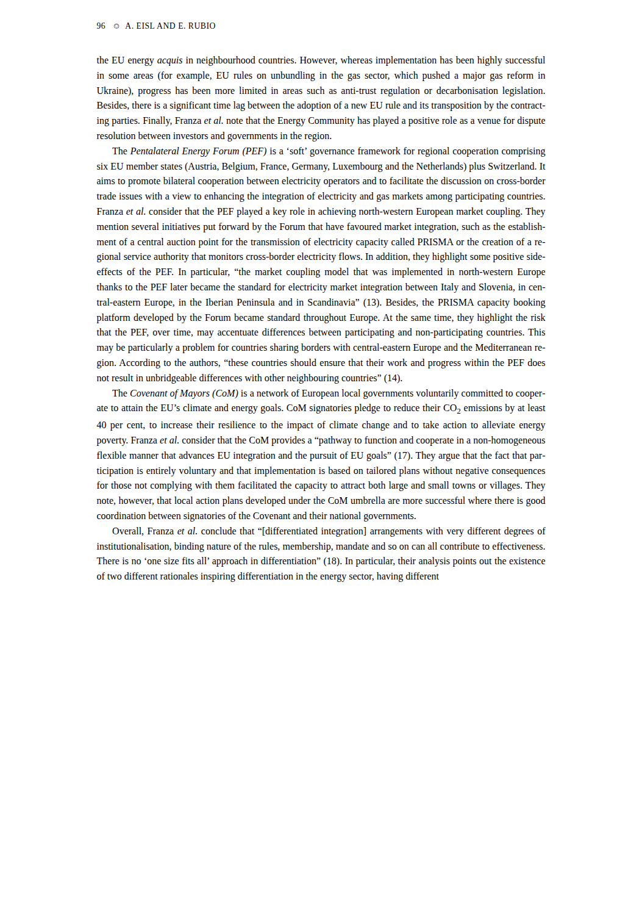96☺A. EISL AND E. RUBIO
the EU energy acquis in neighbourhood countries. However, whereas implementation has been highly successful in some areas (for example, EU rules on unbundling in the gas sector, which pushed a major gas reform in Ukraine), progress has been more limited in areas such as anti-trust regulation or decarbonisation legislation. Besides, there is a significant time lag between the adoption of a new EU rule and its transposition by the contracting parties. Finally, Franza et al. note that the Energy Community has played a positive role as a venue for dispute resolution between investors and governments in the region.
The Pentalateral Energy Forum (PEF) is a ‘soft’ governance framework for regional cooperation comprising six EU member states (Austria, Belgium, France, Germany, Luxembourg and the Netherlands) plus Switzerland. It aims to promote bilateral cooperation between electricity operators and to facilitate the discussion on cross-border trade issues with a view to enhancing the integration of electricity and gas markets among participating countries. Franza et al. consider that the PEF played a key role in achieving north-western European market coupling. They mention several initiatives put forward by the Forum that have favoured market integration, such as the establishment of a central auction point for the transmission of electricity capacity called PRISMA or the creation of a regional service authority that monitors cross-border electricity flows. In addition, they highlight some positive side-effects of the PEF. In particular, “the market coupling model that was implemented in north-western Europe thanks to the PEF later became the standard for electricity market integration between Italy and Slovenia, in central-eastern Europe, in the Iberian Peninsula and in Scandinavia” (13). Besides, the PRISMA capacity booking platform developed by the Forum became standard throughout Europe. At the same time, they highlight the risk that the PEF, over time, may accentuate differences between participating and non-participating countries. This may be particularly a problem for countries sharing borders with central-eastern Europe and the Mediterranean region. According to the authors, “these countries should ensure that their work and progress within the PEF does not result in unbridgeable differences with other neighbouring countries” (14).
The Covenant of Mayors (CoM) is a network of European local governments voluntarily committed to cooperate to attain the EU’s climate and energy goals. CoM signatories pledge to reduce their CO2 emissions by at least 40 per cent, to increase their resilience to the impact of climate change and to take action to alleviate energy poverty. Franza et al. consider that the CoM provides a “pathway to function and cooperate in a non-homogeneous flexible manner that advances EU integration and the pursuit of EU goals” (17). They argue that the fact that participation is entirely voluntary and that implementation is based on tailored plans without negative consequences for those not complying with them facilitated the capacity to attract both large and small towns or villages. They note, however, that local action plans developed under the CoM umbrella are more successful where there is good coordination between signatories of the Covenant and their national governments.
Overall, Franza et al. conclude that “[differentiated integration] arrangements with very different degrees of institutionalisation, binding nature of the rules, membership, mandate and so on can all contribute to effectiveness. There is no ‘one size fits all’ approach in differentiation” (18). In particular, their analysis points out the existence of two different rationales inspiring differentiation in the energy sector, having different